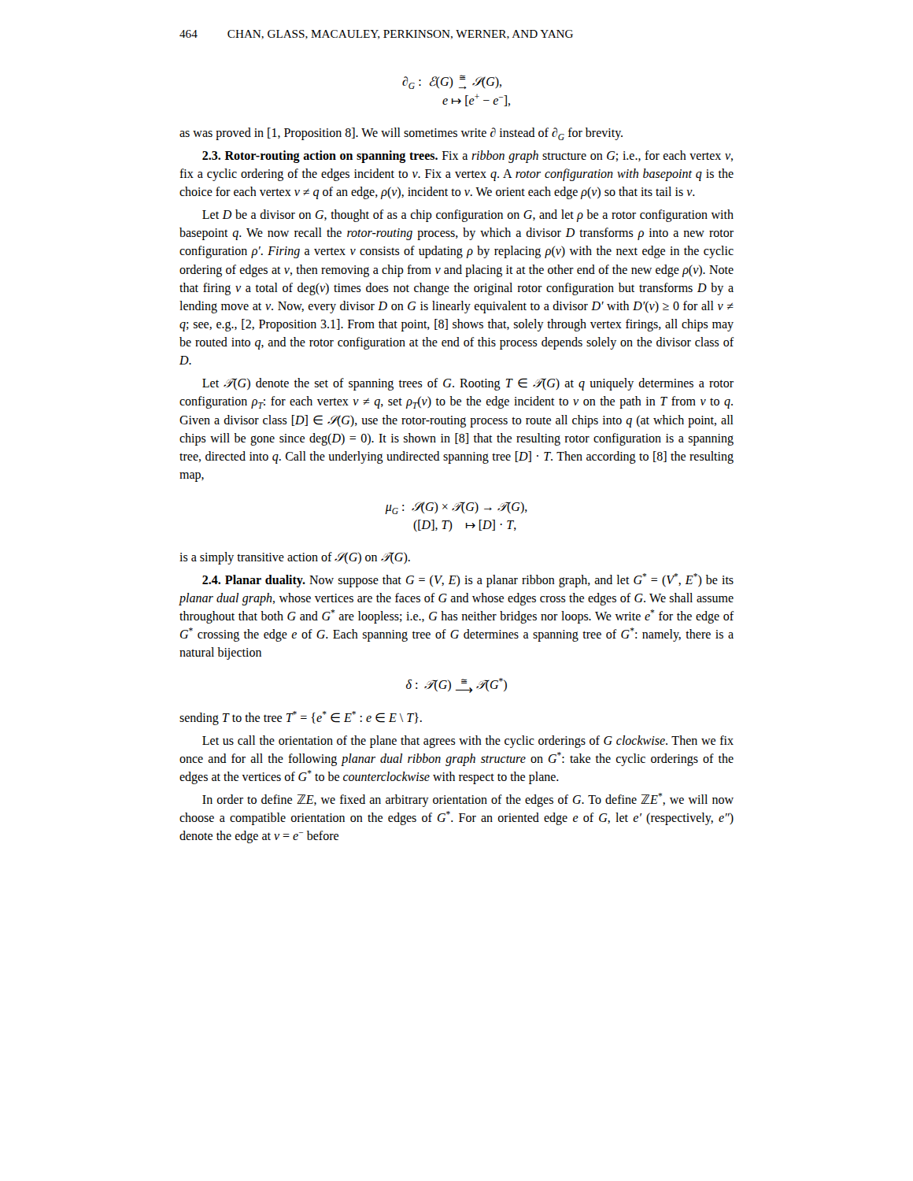464 CHAN, GLASS, MACAULEY, PERKINSON, WERNER, AND YANG
∂G : ℰ(G) ≅→ 𝒮(G),
e ↦ [e+ − e−],
as was proved in [1, Proposition 8]. We will sometimes write ∂ instead of ∂G for brevity.
2.3. Rotor-routing action on spanning trees. Fix a ribbon graph structure on G; i.e., for each vertex v, fix a cyclic ordering of the edges incident to v. Fix a vertex q. A rotor configuration with basepoint q is the choice for each vertex v ≠ q of an edge, ρ(v), incident to v. We orient each edge ρ(v) so that its tail is v.
Let D be a divisor on G, thought of as a chip configuration on G, and let ρ be a rotor configuration with basepoint q. We now recall the rotor-routing process, by which a divisor D transforms ρ into a new rotor configuration ρ′. Firing a vertex v consists of updating ρ by replacing ρ(v) with the next edge in the cyclic ordering of edges at v, then removing a chip from v and placing it at the other end of the new edge ρ(v). Note that firing v a total of deg(v) times does not change the original rotor configuration but transforms D by a lending move at v. Now, every divisor D on G is linearly equivalent to a divisor D′ with D′(v) ≥ 0 for all v ≠ q; see, e.g., [2, Proposition 3.1]. From that point, [8] shows that, solely through vertex firings, all chips may be routed into q, and the rotor configuration at the end of this process depends solely on the divisor class of D.
Let 𝒯(G) denote the set of spanning trees of G. Rooting T ∈ 𝒯(G) at q uniquely determines a rotor configuration ρT: for each vertex v ≠ q, set ρT(v) to be the edge incident to v on the path in T from v to q. Given a divisor class [D] ∈ 𝒮(G), use the rotor-routing process to route all chips into q (at which point, all chips will be gone since deg(D) = 0). It is shown in [8] that the resulting rotor configuration is a spanning tree, directed into q. Call the underlying undirected spanning tree [D] · T. Then according to [8] the resulting map,
μG : 𝒮(G) × 𝒯(G) → 𝒯(G),
([D], T) ↦ [D] · T,
is a simply transitive action of 𝒮(G) on 𝒯(G).
2.4. Planar duality. Now suppose that G = (V, E) is a planar ribbon graph, and let G* = (V*, E*) be its planar dual graph, whose vertices are the faces of G and whose edges cross the edges of G. We shall assume throughout that both G and G* are loopless; i.e., G has neither bridges nor loops. We write e* for the edge of G* crossing the edge e of G. Each spanning tree of G determines a spanning tree of G*: namely, there is a natural bijection
δ : 𝒯(G) ≅⟶ 𝒯(G*)
sending T to the tree T* = {e* ∈ E* : e ∈ E \ T}.
Let us call the orientation of the plane that agrees with the cyclic orderings of G clockwise. Then we fix once and for all the following planar dual ribbon graph structure on G*: take the cyclic orderings of the edges at the vertices of G* to be counterclockwise with respect to the plane.
In order to define ℤE, we fixed an arbitrary orientation of the edges of G. To define ℤE*, we will now choose a compatible orientation on the edges of G*. For an oriented edge e of G, let e′ (respectively, e″) denote the edge at v = e− before